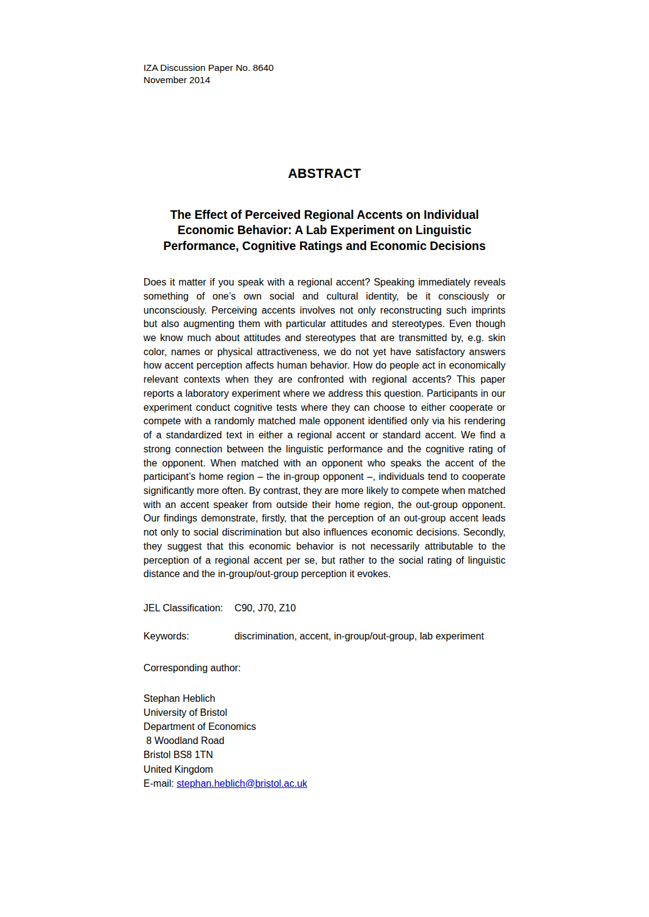IZA Discussion Paper No. 8640
November 2014
ABSTRACT
The Effect of Perceived Regional Accents on Individual
Economic Behavior: A Lab Experiment on Linguistic
Performance, Cognitive Ratings and Economic Decisions
Does it matter if you speak with a regional accent? Speaking immediately reveals something of one’s own social and cultural identity, be it consciously or unconsciously. Perceiving accents involves not only reconstructing such imprints but also augmenting them with particular attitudes and stereotypes. Even though we know much about attitudes and stereotypes that are transmitted by, e.g. skin color, names or physical attractiveness, we do not yet have satisfactory answers how accent perception affects human behavior. How do people act in economically relevant contexts when they are confronted with regional accents? This paper reports a laboratory experiment where we address this question. Participants in our experiment conduct cognitive tests where they can choose to either cooperate or compete with a randomly matched male opponent identified only via his rendering of a standardized text in either a regional accent or standard accent. We find a strong connection between the linguistic performance and the cognitive rating of the opponent. When matched with an opponent who speaks the accent of the participant’s home region – the in-group opponent –, individuals tend to cooperate significantly more often. By contrast, they are more likely to compete when matched with an accent speaker from outside their home region, the out-group opponent. Our findings demonstrate, firstly, that the perception of an out-group accent leads not only to social discrimination but also influences economic decisions. Secondly, they suggest that this economic behavior is not necessarily attributable to the perception of a regional accent per se, but rather to the social rating of linguistic distance and the in-group/out-group perception it evokes.
JEL Classification:
C90, J70, Z10
Keywords:
discrimination, accent, in-group/out-group, lab experiment
Corresponding author:
Stephan Heblich
University of Bristol
Department of Economics
8 Woodland Road
Bristol BS8 1TN
United Kingdom
E-mail: stephan.heblich@bristol.ac.uk